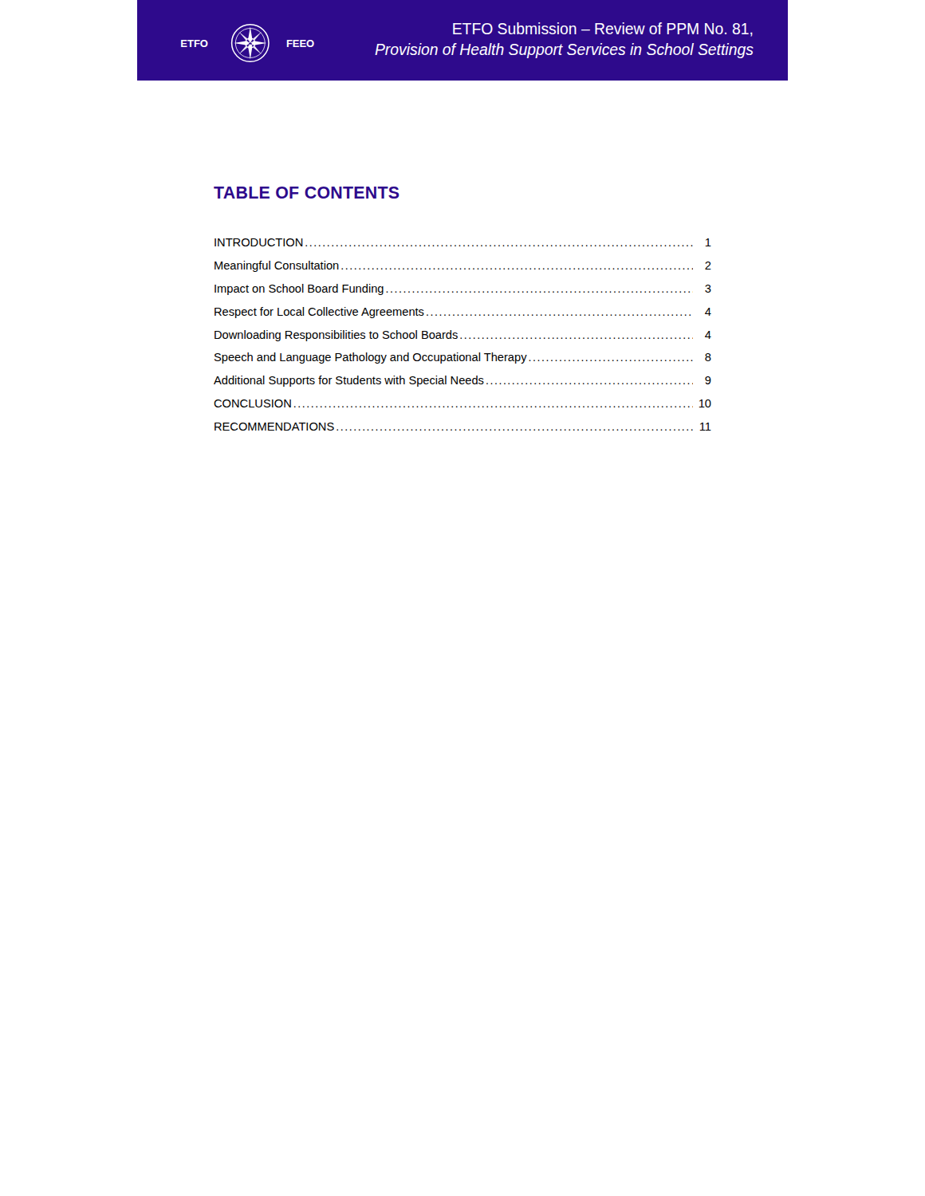ETFO FEEO ETFO FEEO
ETFO Submission – Review of PPM No. 81,
Provision of Health Support Services in School Settings
TABLE OF CONTENTS
INTRODUCTION ........................................................................................................................................... 1
Meaningful Consultation ..................................................................................................................... 2
Impact on School Board Funding ..................................................................................................... 3
Respect for Local Collective Agreements ....................................................................................... 4
Downloading Responsibilities to School Boards .............................................................................. 4
Speech and Language Pathology and Occupational Therapy ......................................................... 8
Additional Supports for Students with Special Needs ....................................................................... 9
CONCLUSION ................................................................................................................................. 10
RECOMMENDATIONS ..................................................................................................................... 11